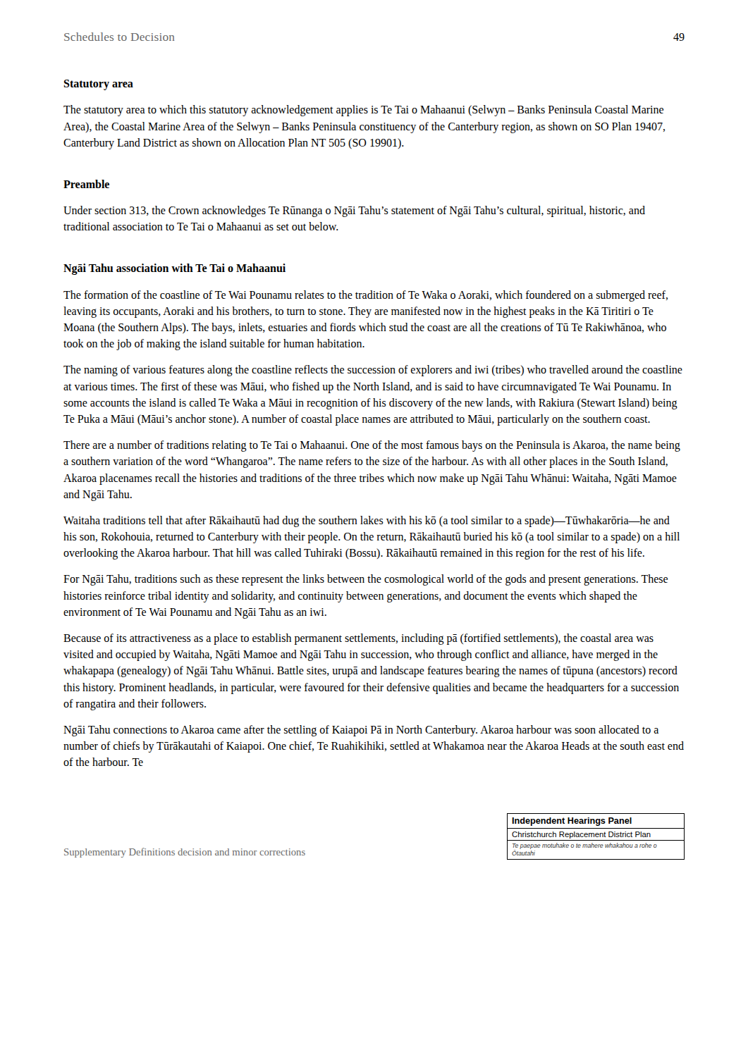Schedules to Decision 49
Statutory area
The statutory area to which this statutory acknowledgement applies is Te Tai o Mahaanui (Selwyn – Banks Peninsula Coastal Marine Area), the Coastal Marine Area of the Selwyn – Banks Peninsula constituency of the Canterbury region, as shown on SO Plan 19407, Canterbury Land District as shown on Allocation Plan NT 505 (SO 19901).
Preamble
Under section 313, the Crown acknowledges Te Rūnanga o Ngāi Tahu’s statement of Ngāi Tahu’s cultural, spiritual, historic, and traditional association to Te Tai o Mahaanui as set out below.
Ngāi Tahu association with Te Tai o Mahaanui
The formation of the coastline of Te Wai Pounamu relates to the tradition of Te Waka o Aoraki, which foundered on a submerged reef, leaving its occupants, Aoraki and his brothers, to turn to stone. They are manifested now in the highest peaks in the Kā Tiritiri o Te Moana (the Southern Alps). The bays, inlets, estuaries and fiords which stud the coast are all the creations of Tū Te Rakiwhānoa, who took on the job of making the island suitable for human habitation.
The naming of various features along the coastline reflects the succession of explorers and iwi (tribes) who travelled around the coastline at various times. The first of these was Māui, who fished up the North Island, and is said to have circumnavigated Te Wai Pounamu. In some accounts the island is called Te Waka a Māui in recognition of his discovery of the new lands, with Rakiura (Stewart Island) being Te Puka a Māui (Māui’s anchor stone). A number of coastal place names are attributed to Māui, particularly on the southern coast.
There are a number of traditions relating to Te Tai o Mahaanui. One of the most famous bays on the Peninsula is Akaroa, the name being a southern variation of the word “Whangaroa”. The name refers to the size of the harbour. As with all other places in the South Island, Akaroa placenames recall the histories and traditions of the three tribes which now make up Ngāi Tahu Whānui: Waitaha, Ngāti Mamoe and Ngāi Tahu.
Waitaha traditions tell that after Rākaihautū had dug the southern lakes with his kō (a tool similar to a spade)—Tūwhakarōria—he and his son, Rokohouia, returned to Canterbury with their people. On the return, Rākaihautū buried his kō (a tool similar to a spade) on a hill overlooking the Akaroa harbour. That hill was called Tuhiraki (Bossu). Rākaihautū remained in this region for the rest of his life.
For Ngāi Tahu, traditions such as these represent the links between the cosmological world of the gods and present generations. These histories reinforce tribal identity and solidarity, and continuity between generations, and document the events which shaped the environment of Te Wai Pounamu and Ngāi Tahu as an iwi.
Because of its attractiveness as a place to establish permanent settlements, including pā (fortified settlements), the coastal area was visited and occupied by Waitaha, Ngāti Mamoe and Ngāi Tahu in succession, who through conflict and alliance, have merged in the whakapapa (genealogy) of Ngāi Tahu Whānui. Battle sites, urupā and landscape features bearing the names of tūpuna (ancestors) record this history. Prominent headlands, in particular, were favoured for their defensive qualities and became the headquarters for a succession of rangatira and their followers.
Ngāi Tahu connections to Akaroa came after the settling of Kaiapoi Pā in North Canterbury. Akaroa harbour was soon allocated to a number of chiefs by Tūrākautahi of Kaiapoi. One chief, Te Ruahikihiki, settled at Whakamoa near the Akaroa Heads at the south east end of the harbour. Te
Supplementary Definitions decision and minor corrections
Independent Hearings Panel
Christchurch Replacement District Plan
Te paepae motuhake o te mahere whakahou a rohe o Ōtautahi